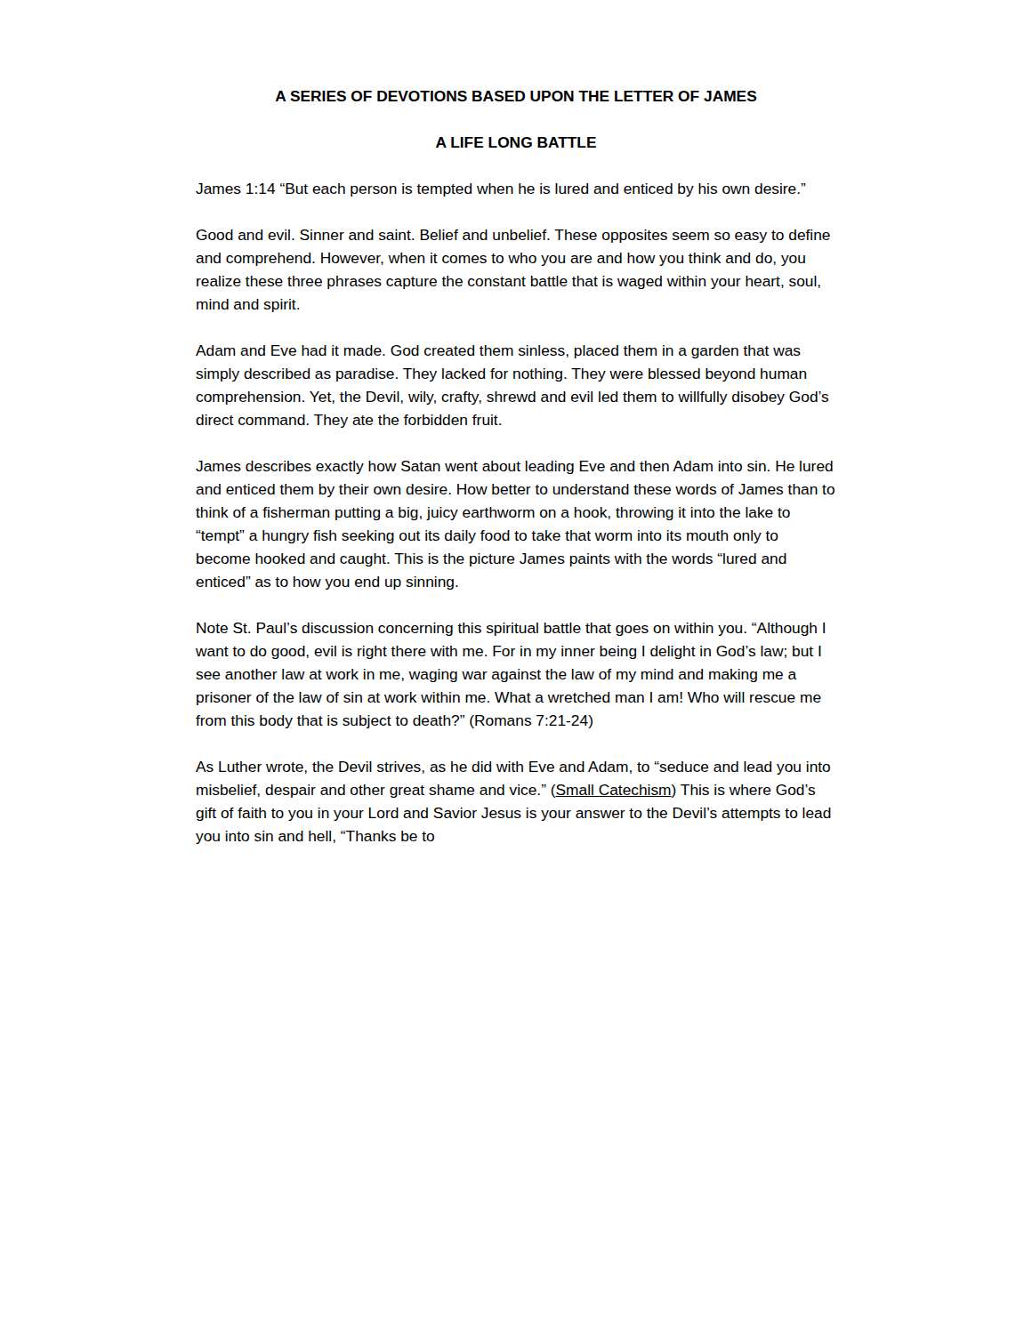A Series of Devotions Based Upon the Letter of James
A Life Long Battle
James 1:14 “But each person is tempted when he is lured and enticed by his own desire.”
Good and evil. Sinner and saint. Belief and unbelief. These opposites seem so easy to define and comprehend. However, when it comes to who you are and how you think and do, you realize these three phrases capture the constant battle that is waged within your heart, soul, mind and spirit.
Adam and Eve had it made. God created them sinless, placed them in a garden that was simply described as paradise. They lacked for nothing. They were blessed beyond human comprehension. Yet, the Devil, wily, crafty, shrewd and evil led them to willfully disobey God’s direct command. They ate the forbidden fruit.
James describes exactly how Satan went about leading Eve and then Adam into sin. He lured and enticed them by their own desire. How better to understand these words of James than to think of a fisherman putting a big, juicy earthworm on a hook, throwing it into the lake to “tempt” a hungry fish seeking out its daily food to take that worm into its mouth only to become hooked and caught. This is the picture James paints with the words “lured and enticed” as to how you end up sinning.
Note St. Paul’s discussion concerning this spiritual battle that goes on within you. “Although I want to do good, evil is right there with me. For in my inner being I delight in God’s law; but I see another law at work in me, waging war against the law of my mind and making me a prisoner of the law of sin at work within me. What a wretched man I am! Who will rescue me from this body that is subject to death?” (Romans 7:21-24)
As Luther wrote, the Devil strives, as he did with Eve and Adam, to “seduce and lead you into misbelief, despair and other great shame and vice.” (Small Catechism) This is where God’s gift of faith to you in your Lord and Savior Jesus is your answer to the Devil’s attempts to lead you into sin and hell, “Thanks be to